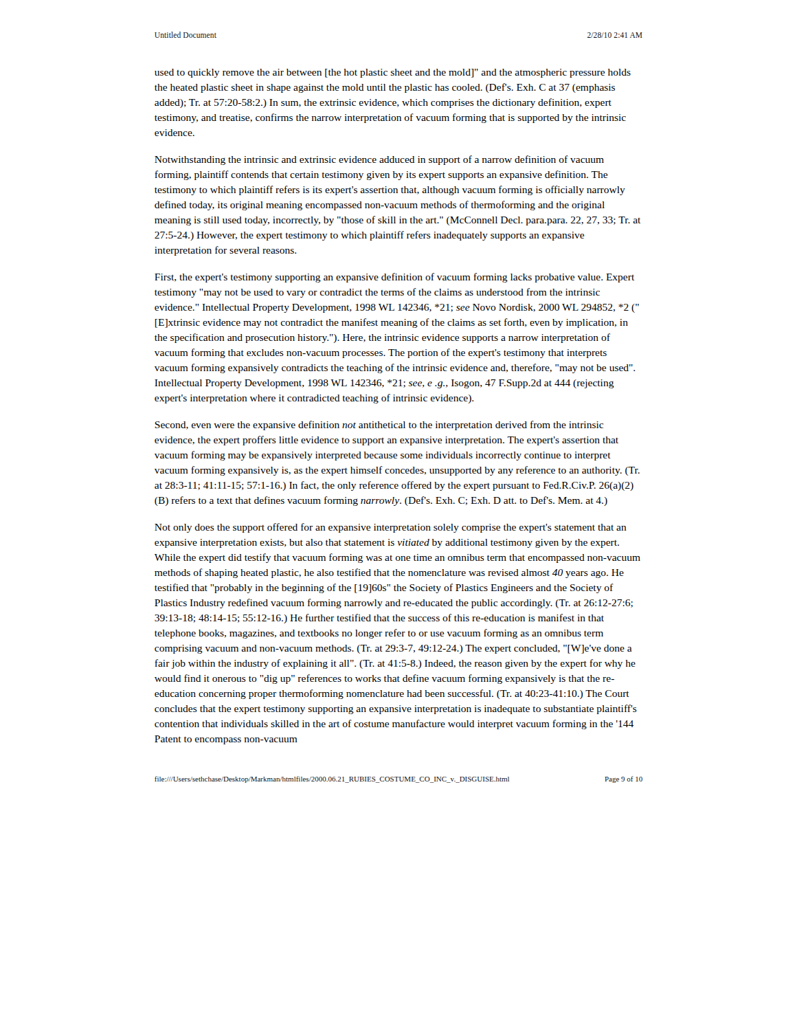Untitled Document
2/28/10 2:41 AM
used to quickly remove the air between [the hot plastic sheet and the mold]" and the atmospheric pressure holds the heated plastic sheet in shape against the mold until the plastic has cooled. (Def's. Exh. C at 37 (emphasis added); Tr. at 57:20-58:2.) In sum, the extrinsic evidence, which comprises the dictionary definition, expert testimony, and treatise, confirms the narrow interpretation of vacuum forming that is supported by the intrinsic evidence.
Notwithstanding the intrinsic and extrinsic evidence adduced in support of a narrow definition of vacuum forming, plaintiff contends that certain testimony given by its expert supports an expansive definition. The testimony to which plaintiff refers is its expert's assertion that, although vacuum forming is officially narrowly defined today, its original meaning encompassed non-vacuum methods of thermoforming and the original meaning is still used today, incorrectly, by "those of skill in the art." (McConnell Decl. para.para. 22, 27, 33; Tr. at 27:5-24.) However, the expert testimony to which plaintiff refers inadequately supports an expansive interpretation for several reasons.
First, the expert's testimony supporting an expansive definition of vacuum forming lacks probative value. Expert testimony "may not be used to vary or contradict the terms of the claims as understood from the intrinsic evidence." Intellectual Property Development, 1998 WL 142346, *21; see Novo Nordisk, 2000 WL 294852, *2 ("[E]xtrinsic evidence may not contradict the manifest meaning of the claims as set forth, even by implication, in the specification and prosecution history."). Here, the intrinsic evidence supports a narrow interpretation of vacuum forming that excludes non-vacuum processes. The portion of the expert's testimony that interprets vacuum forming expansively contradicts the teaching of the intrinsic evidence and, therefore, "may not be used". Intellectual Property Development, 1998 WL 142346, *21; see, e .g., Isogon, 47 F.Supp.2d at 444 (rejecting expert's interpretation where it contradicted teaching of intrinsic evidence).
Second, even were the expansive definition not antithetical to the interpretation derived from the intrinsic evidence, the expert proffers little evidence to support an expansive interpretation. The expert's assertion that vacuum forming may be expansively interpreted because some individuals incorrectly continue to interpret vacuum forming expansively is, as the expert himself concedes, unsupported by any reference to an authority. (Tr. at 28:3-11; 41:11-15; 57:1-16.) In fact, the only reference offered by the expert pursuant to Fed.R.Civ.P. 26(a)(2)(B) refers to a text that defines vacuum forming narrowly. (Def's. Exh. C; Exh. D att. to Def's. Mem. at 4.)
Not only does the support offered for an expansive interpretation solely comprise the expert's statement that an expansive interpretation exists, but also that statement is vitiated by additional testimony given by the expert. While the expert did testify that vacuum forming was at one time an omnibus term that encompassed non-vacuum methods of shaping heated plastic, he also testified that the nomenclature was revised almost 40 years ago. He testified that "probably in the beginning of the [19]60s" the Society of Plastics Engineers and the Society of Plastics Industry redefined vacuum forming narrowly and re-educated the public accordingly. (Tr. at 26:12-27:6; 39:13-18; 48:14-15; 55:12-16.) He further testified that the success of this re-education is manifest in that telephone books, magazines, and textbooks no longer refer to or use vacuum forming as an omnibus term comprising vacuum and non-vacuum methods. (Tr. at 29:3-7, 49:12-24.) The expert concluded, "[W]e've done a fair job within the industry of explaining it all". (Tr. at 41:5-8.) Indeed, the reason given by the expert for why he would find it onerous to "dig up" references to works that define vacuum forming expansively is that the re-education concerning proper thermoforming nomenclature had been successful. (Tr. at 40:23-41:10.) The Court concludes that the expert testimony supporting an expansive interpretation is inadequate to substantiate plaintiff's contention that individuals skilled in the art of costume manufacture would interpret vacuum forming in the '144 Patent to encompass non-vacuum
file:///Users/sethchase/Desktop/Markman/htmlfiles/2000.06.21_RUBIES_COSTUME_CO_INC_v._DISGUISE.html
Page 9 of 10